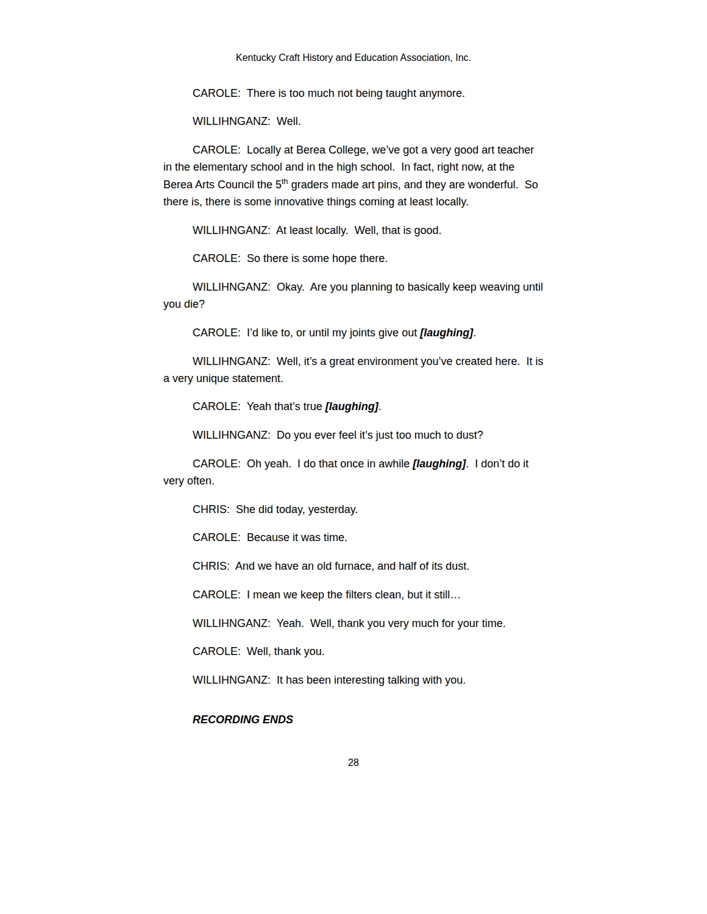Kentucky Craft History and Education Association, Inc.
CAROLE: There is too much not being taught anymore.
WILLIHNGANZ: Well.
CAROLE: Locally at Berea College, we’ve got a very good art teacher in the elementary school and in the high school. In fact, right now, at the Berea Arts Council the 5th graders made art pins, and they are wonderful. So there is, there is some innovative things coming at least locally.
WILLIHNGANZ: At least locally. Well, that is good.
CAROLE: So there is some hope there.
WILLIHNGANZ: Okay. Are you planning to basically keep weaving until you die?
CAROLE: I’d like to, or until my joints give out [laughing].
WILLIHNGANZ: Well, it’s a great environment you’ve created here. It is a very unique statement.
CAROLE: Yeah that’s true [laughing].
WILLIHNGANZ: Do you ever feel it’s just too much to dust?
CAROLE: Oh yeah. I do that once in awhile [laughing]. I don’t do it very often.
CHRIS: She did today, yesterday.
CAROLE: Because it was time.
CHRIS: And we have an old furnace, and half of its dust.
CAROLE: I mean we keep the filters clean, but it still…
WILLIHNGANZ: Yeah. Well, thank you very much for your time.
CAROLE: Well, thank you.
WILLIHNGANZ: It has been interesting talking with you.
RECORDING ENDS
28